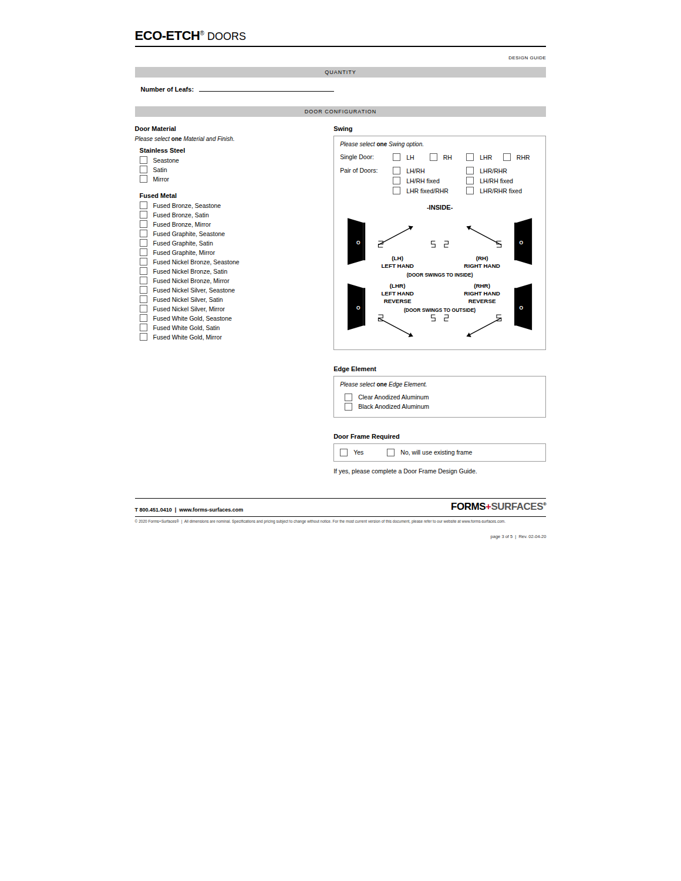ECO-ETCH® DOORS
DESIGN GUIDE
QUANTITY
Number of Leafs:
DOOR CONFIGURATION
Door Material
Please select one Material and Finish.
Stainless Steel
Seastone
Satin
Mirror
Fused Metal
Fused Bronze, Seastone
Fused Bronze, Satin
Fused Bronze, Mirror
Fused Graphite, Seastone
Fused Graphite, Satin
Fused Graphite, Mirror
Fused Nickel Bronze, Seastone
Fused Nickel Bronze, Satin
Fused Nickel Bronze, Mirror
Fused Nickel Silver, Seastone
Fused Nickel Silver, Satin
Fused Nickel Silver, Mirror
Fused White Gold, Seastone
Fused White Gold, Satin
Fused White Gold, Mirror
Swing
Please select one Swing option.
Single Door:
LH
RH
LHR
RHR
Pair of Doors:
LH/RH
LHR/RHR
LH/RH fixed
LH/RH fixed
LHR fixed/RHR
LHR/RHR fixed
-INSIDE- O O (LH) LEFT HAND (RH) RIGHT HAND (DOOR SWINGS TO INSIDE) O O (LHR) LEFT HAND REVERSE (RHR) RIGHT HAND REVERSE (DOOR SWINGS TO OUTSIDE)
Edge Element
Please select one Edge Element.
Clear Anodized Aluminum
Black Anodized Aluminum
Door Frame Required
Yes
No, will use existing frame
If yes, please complete a Door Frame Design Guide.
T 800.451.0410 | www.forms-surfaces.com
FORMS+SURFACES®
© 2020 Forms+Surfaces® | All dimensions are nominal. Specifications and pricing subject to change without notice. For the most current version of this document, please refer to our website at www.forms-surfaces.com.
page 3 of 5 | Rev. 02-04-20